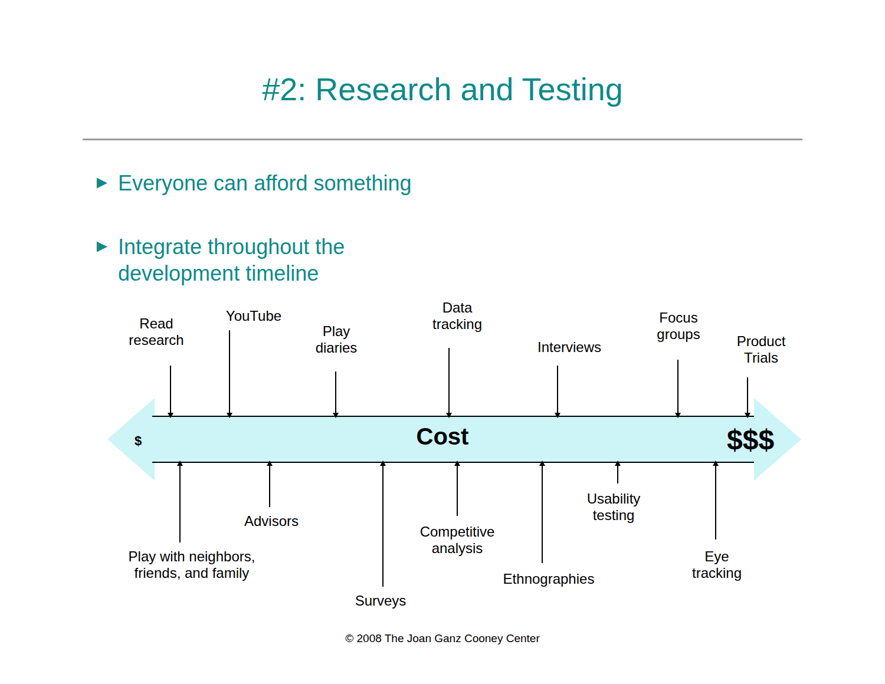#2: Research and Testing
►Everyone can afford something
►Integrate throughout the development timeline
Cost
$
$$$
Read research
YouTube
Play diaries
Data tracking
Interviews
Focus groups
Product Trials
Play with neighbors, friends, and family
Advisors
Surveys
Competitive analysis
Ethnographies
Usability testing
Eye tracking
© 2008 The Joan Ganz Cooney Center